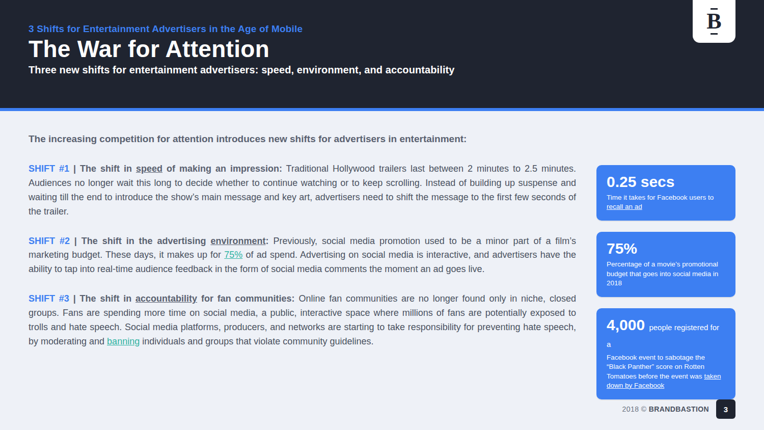3 Shifts for Entertainment Advertisers in the Age of Mobile
The War for Attention
Three new shifts for entertainment advertisers: speed, environment, and accountability
B
The increasing competition for attention introduces new shifts for advertisers in entertainment:
SHIFT #1 | The shift in speed of making an impression: Traditional Hollywood trailers last between 2 minutes to 2.5 minutes. Audiences no longer wait this long to decide whether to continue watching or to keep scrolling. Instead of building up suspense and waiting till the end to introduce the show’s main message and key art, advertisers need to shift the message to the first few seconds of the trailer.
SHIFT #2 | The shift in the advertising environment: Previously, social media promotion used to be a minor part of a film’s marketing budget. These days, it makes up for 75% of ad spend. Advertising on social media is interactive, and advertisers have the ability to tap into real-time audience feedback in the form of social media comments the moment an ad goes live.
SHIFT #3 | The shift in accountability for fan communities: Online fan communities are no longer found only in niche, closed groups. Fans are spending more time on social media, a public, interactive space where millions of fans are potentially exposed to trolls and hate speech. Social media platforms, producers, and networks are starting to take responsibility for preventing hate speech, by moderating and banning individuals and groups that violate community guidelines.
0.25 secs
Time it takes for Facebook users to recall an ad
75%
Percentage of a movie’s promotional budget that goes into social media in 2018
4,000 people registered for a
Facebook event to sabotage the “Black Panther” score on Rotten Tomatoes before the event was taken down by Facebook
2018 © BRANDBASTION 3